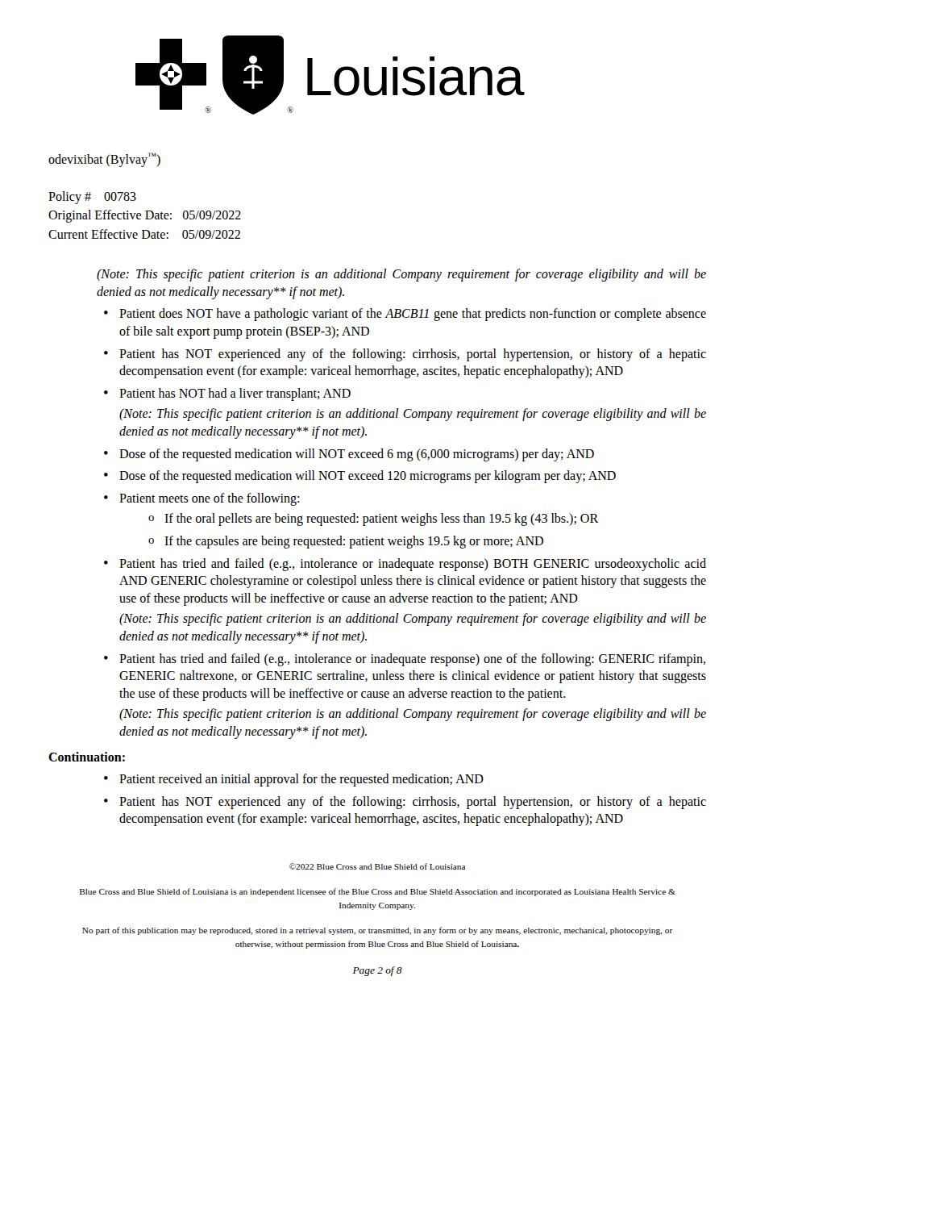® ® Louisiana
odevixibat (Bylvay™)
Policy # 00783
Original Effective Date: 05/09/2022
Current Effective Date: 05/09/2022
(Note: This specific patient criterion is an additional Company requirement for coverage eligibility and will be denied as not medically necessary** if not met).
Patient does NOT have a pathologic variant of the ABCB11 gene that predicts non-function or complete absence of bile salt export pump protein (BSEP-3); AND
Patient has NOT experienced any of the following: cirrhosis, portal hypertension, or history of a hepatic decompensation event (for example: variceal hemorrhage, ascites, hepatic encephalopathy); AND
Patient has NOT had a liver transplant; AND
(Note: This specific patient criterion is an additional Company requirement for coverage eligibility and will be denied as not medically necessary** if not met).
Dose of the requested medication will NOT exceed 6 mg (6,000 micrograms) per day; AND
Dose of the requested medication will NOT exceed 120 micrograms per kilogram per day; AND
Patient meets one of the following:
If the oral pellets are being requested: patient weighs less than 19.5 kg (43 lbs.); OR
If the capsules are being requested: patient weighs 19.5 kg or more; AND
Patient has tried and failed (e.g., intolerance or inadequate response) BOTH GENERIC ursodeoxycholic acid AND GENERIC cholestyramine or colestipol unless there is clinical evidence or patient history that suggests the use of these products will be ineffective or cause an adverse reaction to the patient; AND
(Note: This specific patient criterion is an additional Company requirement for coverage eligibility and will be denied as not medically necessary** if not met).
Patient has tried and failed (e.g., intolerance or inadequate response) one of the following: GENERIC rifampin, GENERIC naltrexone, or GENERIC sertraline, unless there is clinical evidence or patient history that suggests the use of these products will be ineffective or cause an adverse reaction to the patient.
(Note: This specific patient criterion is an additional Company requirement for coverage eligibility and will be denied as not medically necessary** if not met).
Continuation:
Patient received an initial approval for the requested medication; AND
Patient has NOT experienced any of the following: cirrhosis, portal hypertension, or history of a hepatic decompensation event (for example: variceal hemorrhage, ascites, hepatic encephalopathy); AND
©2022 Blue Cross and Blue Shield of Louisiana
Blue Cross and Blue Shield of Louisiana is an independent licensee of the Blue Cross and Blue Shield Association and incorporated as Louisiana Health Service & Indemnity Company.
No part of this publication may be reproduced, stored in a retrieval system, or transmitted, in any form or by any means, electronic, mechanical, photocopying, or otherwise, without permission from Blue Cross and Blue Shield of Louisiana.
Page 2 of 8